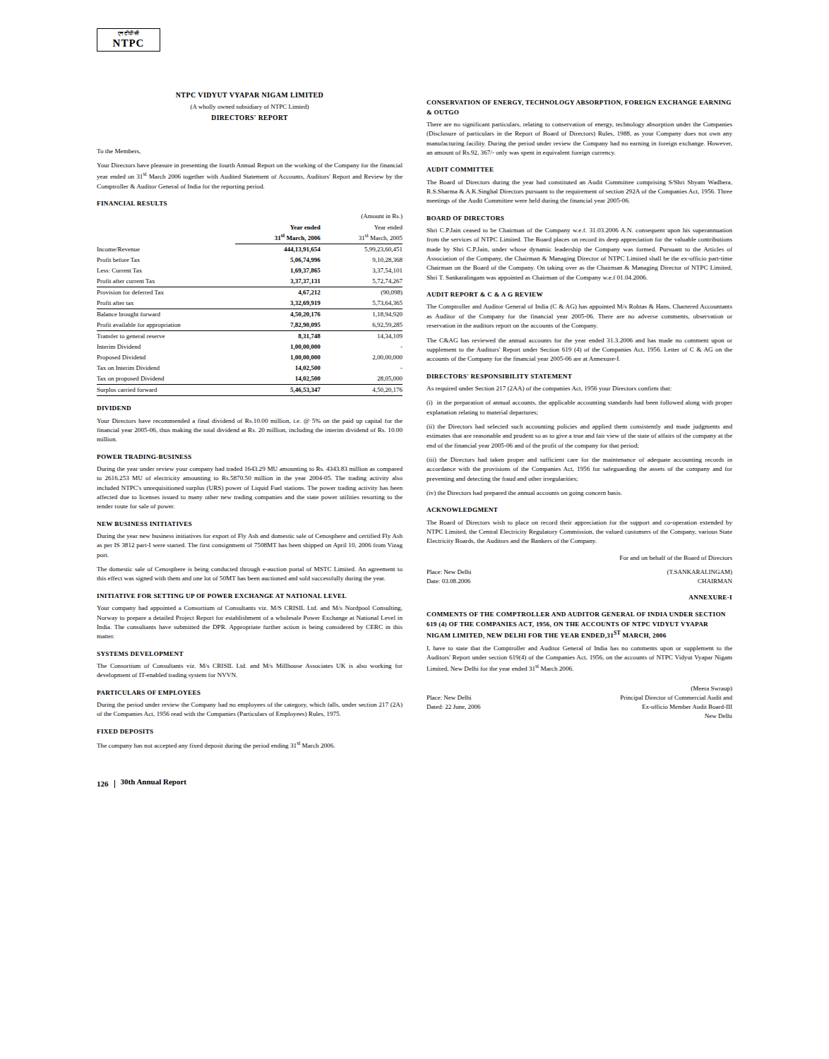एनटीपीसी
NTPC
NTPC VIDYUT VYAPAR NIGAM LIMITED
(A wholly owned subsidiary of NTPC Limted)
DIRECTORS' REPORT
To the Members,
Your Directors have pleasure in presenting the fourth Annual Report on the working of the Company for the financial year ended on 31st March 2006 together with Audited Statement of Accounts, Auditors' Report and Review by the Comptroller & Auditor General of India for the reporting period.
Financial Results
(Amount in Rs.)
| | Year ended 31 st March, 2006 | Year ended 31 st March, 2005 |
| Income/Revenue | 444,13,91,654 | 5,99,23,60,451 |
| Profit before Tax | 5,06,74,996 | 9,10,28,368 |
| Less: Current Tax | 1,69,37,865 | 3,37,54,101 |
| Profit after current Tax | 3,37,37,131 | 5,72,74,267 |
| Provision for deferred Tax | 4,67,212 | (90,098) |
| Profit after tax | 3,32,69,919 | 5,73,64,365 |
| Balance brought forward | 4,50,20,176 | 1,18,94,920 |
| Profit available for appropriation | 7,82,90,095 | 6,92,59,285 |
| Transfer to general reserve | 8,31,748 | 14,34,109 |
| Interim Dividend | 1,00,00,000 | - |
| Proposed Dividend | 1,00,00,000 | 2,00,00,000 |
| Tax on Interim Dividend | 14,02,500 | - |
| Tax on proposed Dividend | 14,02,500 | 28,05,000 |
| Surplus carried forward | 5,46,53,347 | 4,50,20,176 |
Dividend
Your Directors have recommended a final dividend of Rs.10.00 million, i.e. @ 5% on the paid up capital for the financial year 2005-06, thus making the total dividend at Rs. 20 million, including the interim dividend of Rs. 10.00 million.
Power Trading-Business
During the year under review your company had traded 1643.29 MU amounting to Rs. 4343.83 million as compared to 2616.253 MU of electricity amounting to Rs.5870.50 million in the year 2004-05. The trading activity also included NTPC's unrequisitioned surplus (URS) power of Liquid Fuel stations. The power trading activity has been affected due to licenses issued to many other new trading companies and the state power utilities resorting to the tender route for sale of power.
New Business Initiatives
During the year new business initiatives for export of Fly Ash and domestic sale of Cenosphere and certified Fly Ash as per IS 3812 part-I were started. The first consignment of 7508MT has been shipped on April 10, 2006 from Vizag port.
The domestic sale of Cenosphere is being conducted through e-auction portal of MSTC Limited. An agreement to this effect was signed with them and one lot of 50MT has been auctioned and sold successfully during the year.
Initiative for setting up of Power Exchange at National Level
Your company had appointed a Consortium of Consultants viz. M/S CRISIL Ltd. and M/s Nordpool Consulting, Norway to prepare a detailed Project Report for establishment of a wholesale Power Exchange at National Level in India. The consultants have submitted the DPR. Appropriate further action is being considered by CERC in this matter.
Systems Development
The Consortium of Consultants viz. M/s CRISIL Ltd. and M/s Millhouse Associates UK is also working for development of IT-enabled trading system for NVVN.
Particulars of Employees
During the period under review the Company had no employees of the category, which falls, under section 217 (2A) of the Companies Act, 1956 read with the Companies (Particulars of Employees) Rules, 1975.
Fixed Deposits
The company has not accepted any fixed deposit during the period ending 31st March 2006.
Conservation of Energy, Technology Absorption, Foreign Exchange Earning & Outgo
There are no significant particulars, relating to conservation of energy, technology absorption under the Companies (Disclosure of particulars in the Report of Board of Directors) Rules, 1988, as your Company does not own any manufacturing facility. During the period under review the Company had no earning in foreign exchange. However, an amount of Rs.92, 367/- only was spent in equivalent foreign currency.
Audit Committee
The Board of Directors during the year had constituted an Audit Committee comprising S/Shri Shyam Wadhera, R.S.Sharma & A.K.Singhal Directors pursuant to the requirement of section 292A of the Companies Act, 1956. Three meetings of the Audit Committee were held during the financial year 2005-06.
Board of Directors
Shri C.P.Jain ceased to be Chairman of the Company w.e.f. 31.03.2006 A.N. consequent upon his superannuation from the services of NTPC Limited. The Board places on record its deep appreciation for the valuable contributions made by Shri C.P.Jain, under whose dynamic leadership the Company was formed. Pursuant to the Articles of Association of the Company, the Chairman & Managing Director of NTPC Limited shall be the ex-officio part-time Chairman on the Board of the Company. On taking over as the Chairman & Managing Director of NTPC Limited, Shri T. Sankaralingam was appointed as Chairman of the Company w.e.f 01.04.2006.
Audit Report & C & A G Review
The Comptroller and Auditor General of India (C & AG) has appointed M/s Rohtas & Hans, Chartered Accountants as Auditor of the Company for the financial year 2005-06. There are no adverse comments, observation or reservation in the auditors report on the accounts of the Company.
The C&AG has reviewed the annual accounts for the year ended 31.3.2006 and has made no comment upon or supplement to the Auditors' Report under Section 619 (4) of the Companies Act, 1956. Letter of C & AG on the accounts of the Company for the financial year 2005-06 are at Annexure-I.
Directors' Responsibility Statement
As required under Section 217 (2AA) of the companies Act, 1956 your Directors confirm that:
(i) in the preparation of annual accounts, the applicable accounting standards had been followed along with proper explanation relating to material departures;
(ii) the Directors had selected such accounting policies and applied them consistently and made judgments and estimates that are reasonable and prudent so as to give a true and fair view of the state of affairs of the company at the end of the financial year 2005-06 and of the profit of the company for that period;
(iii) the Directors had taken proper and sufficient care for the maintenance of adequate accounting records in accordance with the provisions of the Companies Act, 1956 for safeguarding the assets of the company and for preventing and detecting the fraud and other irregularities;
(iv) the Directors had prepared the annual accounts on going concern basis.
Acknowledgment
The Board of Directors wish to place on record their appreciation for the support and co-operation extended by NTPC Limited, the Central Electricity Regulatory Commission, the valued customers of the Company, various State Electricity Boards, the Auditors and the Bankers of the Company.
For and on behalf of the Board of Directors
| Place: New Delhi | (T.SANKARALINGAM) |
| Date: 03.08.2006 | CHAIRMAN |
ANNEXURE-I
Comments of the Comptroller and Auditor General of India under Section 619 (4) of the Companies Act, 1956, on the accounts of NTPC Vidyut Vyapar Nigam Limited, New Delhi for the year ended,31st March, 2006
I, have to state that the Comptroller and Auditor General of India has no comments upon or supplement to the Auditors' Report under section 619(4) of the Companies Act, 1956, on the accounts of NTPC Vidyut Vyapar Nigam Limited, New Delhi for the year ended 31st March 2006.
| | (Meera Swraup) |
| Place: New Delhi | Principal Director of Commercial Audit and |
| Dated: 22 June, 2006 | Ex-officio Member Audit Board-III |
| | New Delhi |
126
30th Annual Report